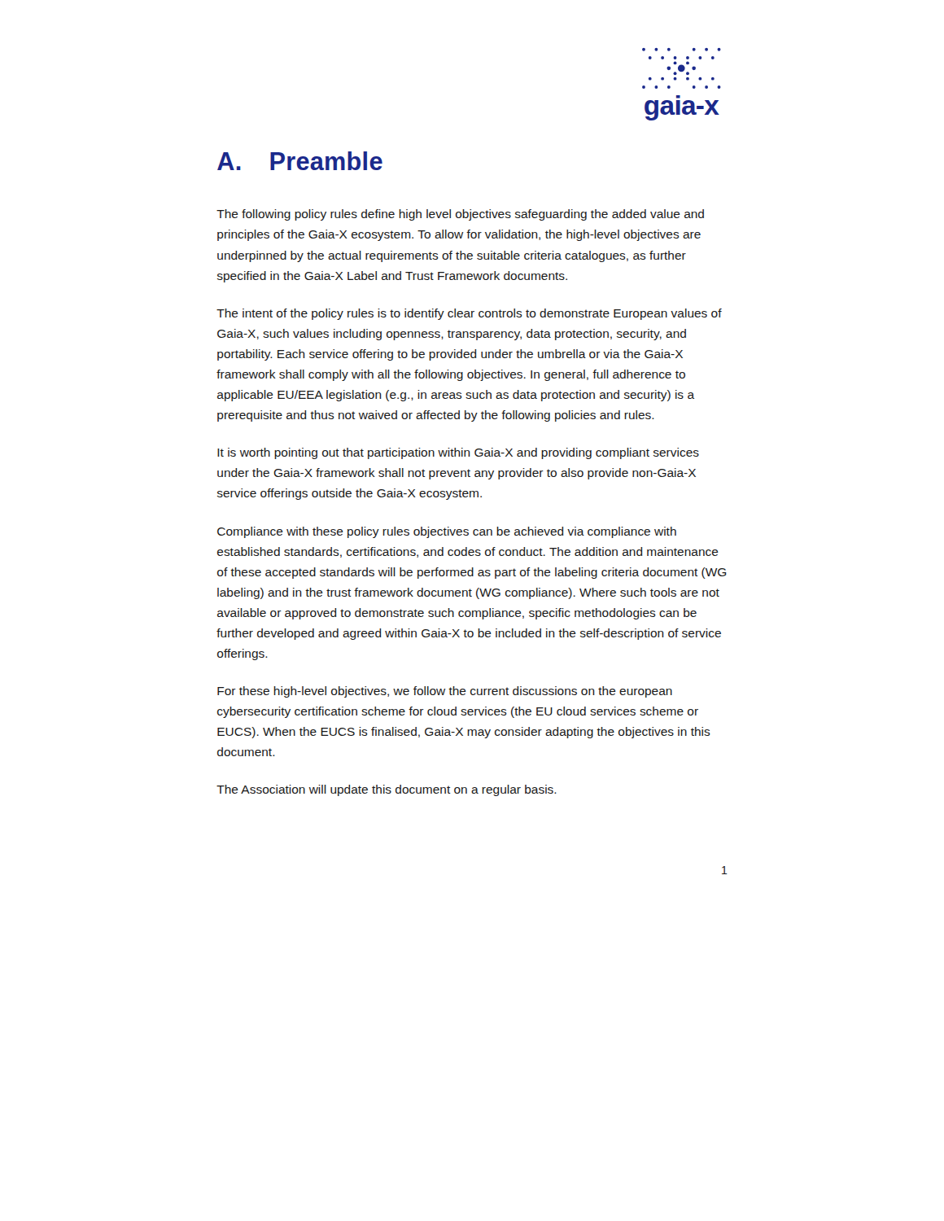gaia-x
A. Preamble
The following policy rules define high level objectives safeguarding the added value and principles of the Gaia-X ecosystem. To allow for validation, the high-level objectives are underpinned by the actual requirements of the suitable criteria catalogues, as further specified in the Gaia-X Label and Trust Framework documents.
The intent of the policy rules is to identify clear controls to demonstrate European values of Gaia-X, such values including openness, transparency, data protection, security, and portability. Each service offering to be provided under the umbrella or via the Gaia-X framework shall comply with all the following objectives. In general, full adherence to applicable EU/EEA legislation (e.g., in areas such as data protection and security) is a prerequisite and thus not waived or affected by the following policies and rules.
It is worth pointing out that participation within Gaia-X and providing compliant services under the Gaia-X framework shall not prevent any provider to also provide non-Gaia-X service offerings outside the Gaia-X ecosystem.
Compliance with these policy rules objectives can be achieved via compliance with established standards, certifications, and codes of conduct. The addition and maintenance of these accepted standards will be performed as part of the labeling criteria document (WG labeling) and in the trust framework document (WG compliance). Where such tools are not available or approved to demonstrate such compliance, specific methodologies can be further developed and agreed within Gaia-X to be included in the self-description of service offerings.
For these high-level objectives, we follow the current discussions on the european cybersecurity certification scheme for cloud services (the EU cloud services scheme or EUCS). When the EUCS is finalised, Gaia-X may consider adapting the objectives in this document.
The Association will update this document on a regular basis.
1